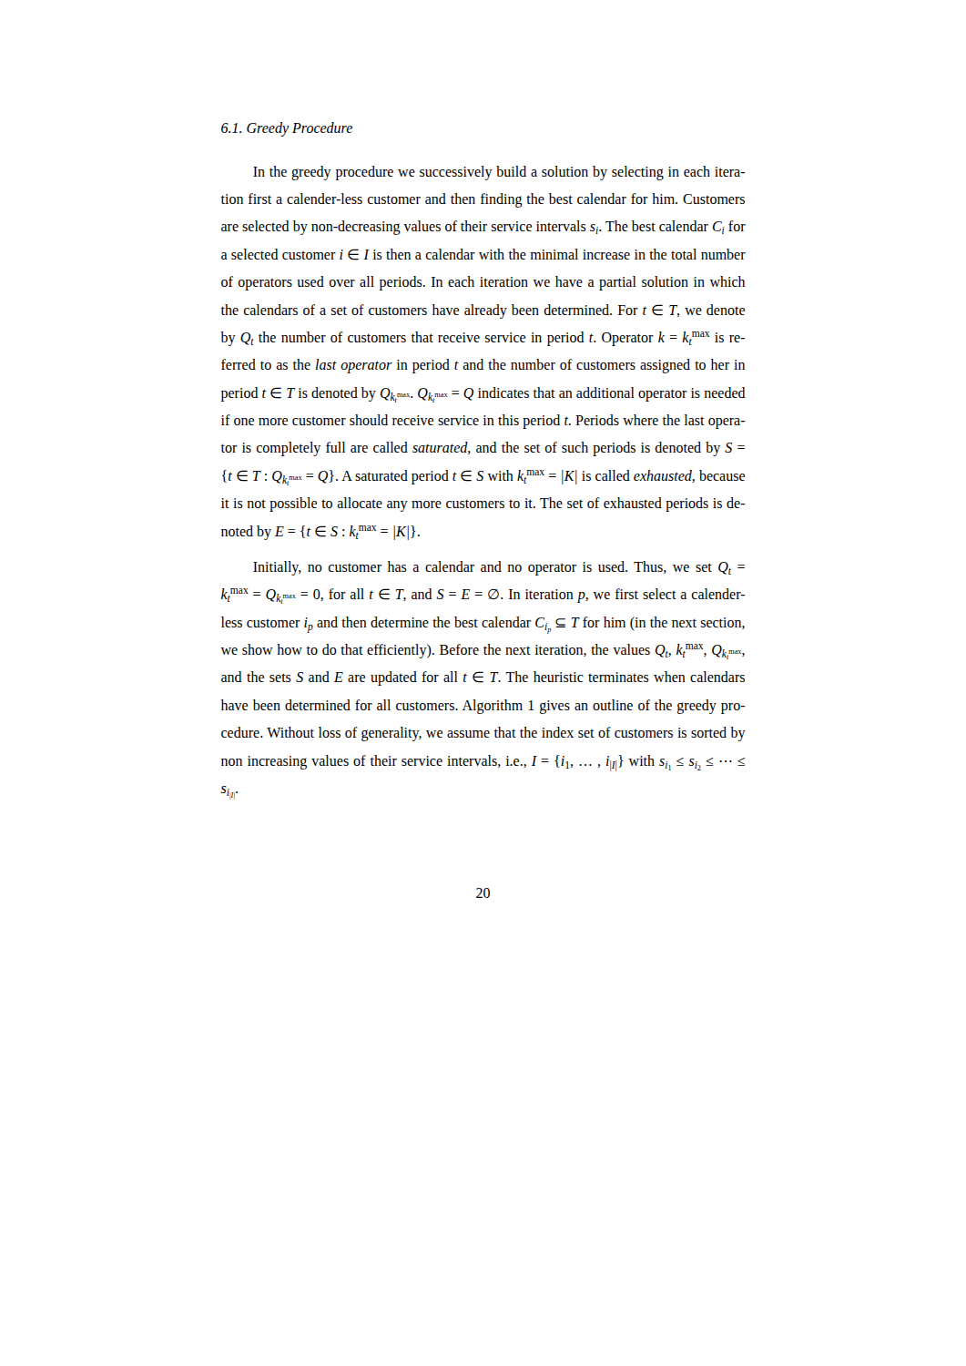6.1. Greedy Procedure
In the greedy procedure we successively build a solution by selecting in each iteration first a calender-less customer and then finding the best calendar for him. Customers are selected by non-decreasing values of their service intervals si. The best calendar Ci for a selected customer i ∈ I is then a calendar with the minimal increase in the total number of operators used over all periods. In each iteration we have a partial solution in which the calendars of a set of customers have already been determined. For t ∈ T, we denote by Qt the number of customers that receive service in period t. Operator k = ktmax is referred to as the last operator in period t and the number of customers assigned to her in period t ∈ T is denoted by Qktmax. Qktmax = Q indicates that an additional operator is needed if one more customer should receive service in this period t. Periods where the last operator is completely full are called saturated, and the set of such periods is denoted by S = {t ∈ T : Qktmax = Q}. A saturated period t ∈ S with ktmax = |K| is called exhausted, because it is not possible to allocate any more customers to it. The set of exhausted periods is denoted by E = {t ∈ S : ktmax = |K|}.
Initially, no customer has a calendar and no operator is used. Thus, we set Qt = ktmax = Qktmax = 0, for all t ∈ T, and S = E = ∅. In iteration p, we first select a calender-less customer ip and then determine the best calendar Cip ⊆ T for him (in the next section, we show how to do that efficiently). Before the next iteration, the values Qt, ktmax, Qktmax, and the sets S and E are updated for all t ∈ T. The heuristic terminates when calendars have been determined for all customers. Algorithm 1 gives an outline of the greedy procedure. Without loss of generality, we assume that the index set of customers is sorted by non increasing values of their service intervals, i.e., I = {i1, … , i|I|} with si1 ≤ si2 ≤ ⋯ ≤ si|I|.
20